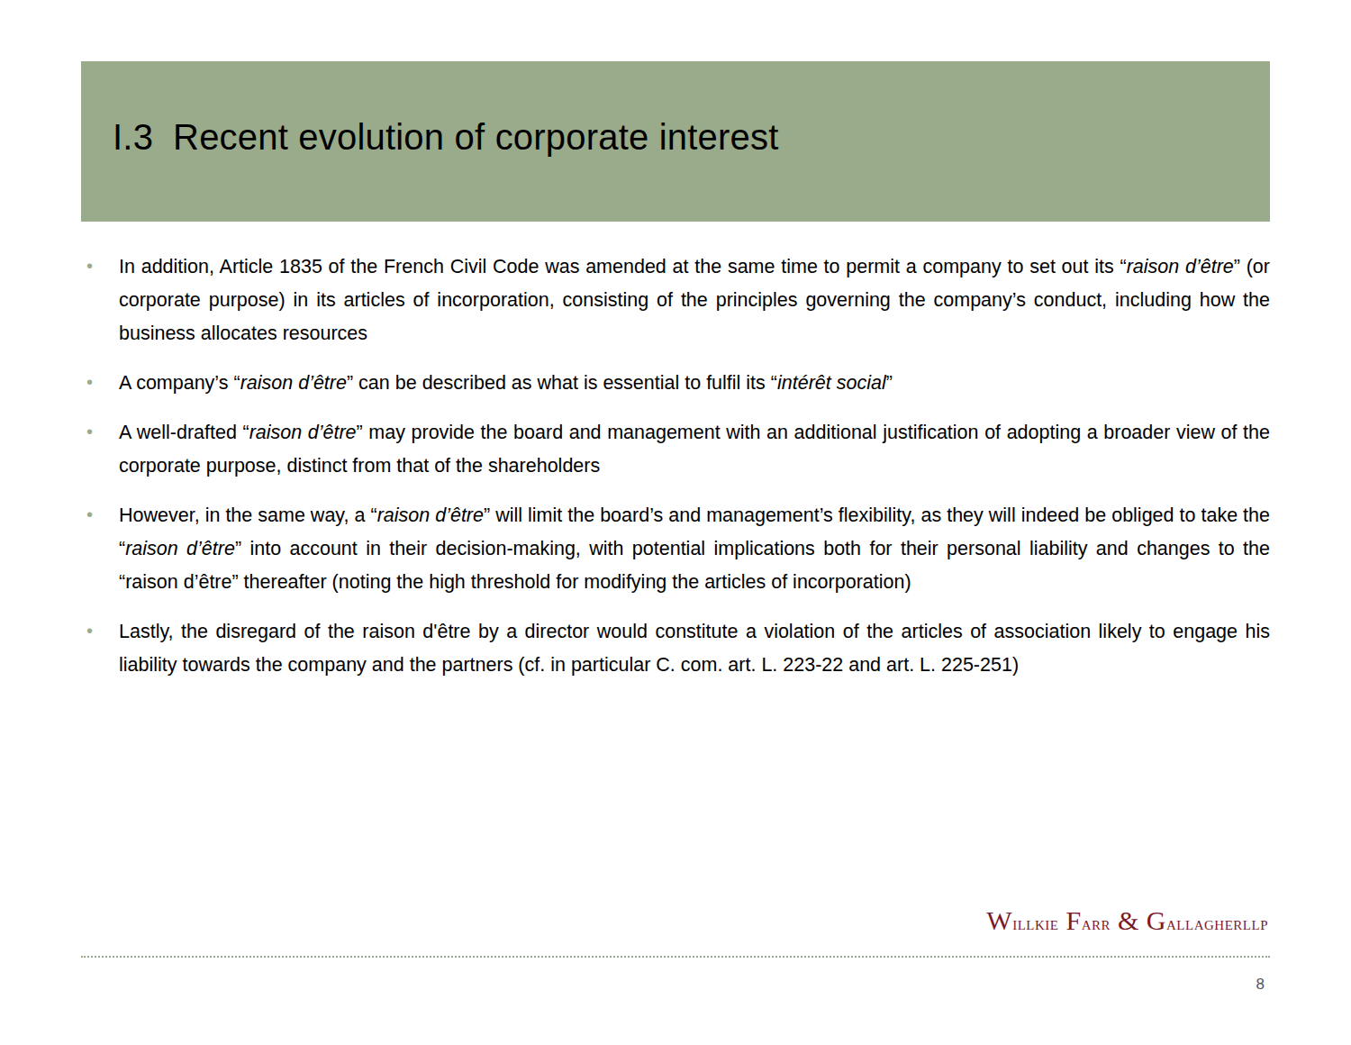I.3 Recent evolution of corporate interest
In addition, Article 1835 of the French Civil Code was amended at the same time to permit a company to set out its “raison d’être” (or corporate purpose) in its articles of incorporation, consisting of the principles governing the company’s conduct, including how the business allocates resources
A company’s “raison d’être” can be described as what is essential to fulfil its “intérêt social”
A well-drafted “raison d’être” may provide the board and management with an additional justification of adopting a broader view of the corporate purpose, distinct from that of the shareholders
However, in the same way, a “raison d’être” will limit the board’s and management’s flexibility, as they will indeed be obliged to take the “raison d’être” into account in their decision-making, with potential implications both for their personal liability and changes to the “raison d’être” thereafter (noting the high threshold for modifying the articles of incorporation)
Lastly, the disregard of the raison d'être by a director would constitute a violation of the articles of association likely to engage his liability towards the company and the partners (cf. in particular C. com. art. L. 223-22 and art. L. 225-251)
WILLKIE FARR & GALLAGHER LLP
8